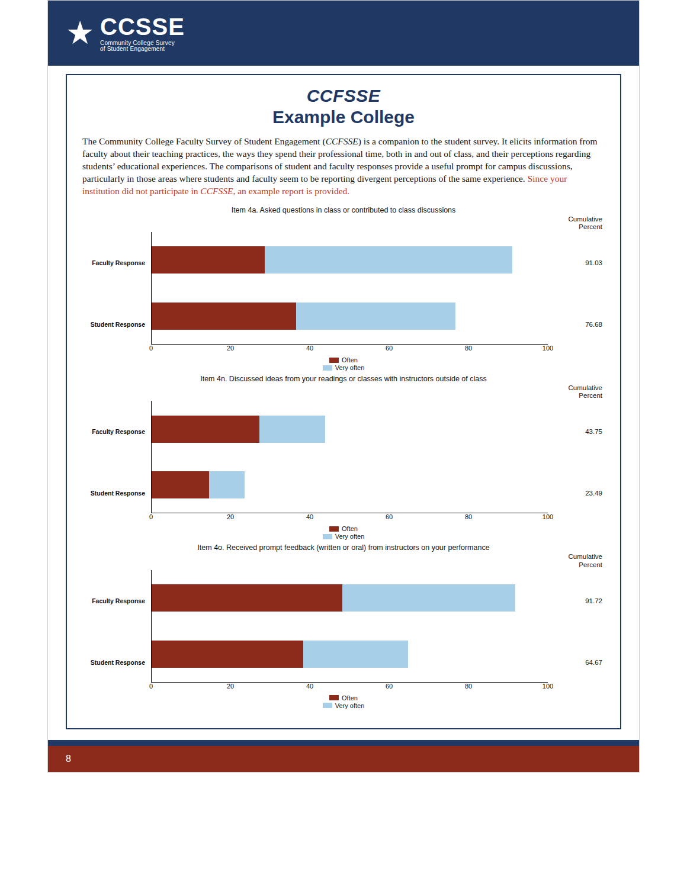★
CCSSE
Community College Survey
of Student Engagement
CCFSSE
Example College
The Community College Faculty Survey of Student Engagement (CCFSSE) is a companion to the student survey. It elicits information from faculty about their teaching practices, the ways they spend their professional time, both in and out of class, and their perceptions regarding students’ educational experiences. The comparisons of student and faculty responses provide a useful prompt for campus discussions, particularly in those areas where students and faculty seem to be reporting divergent perceptions of the same experience. Since your institution did not participate in CCFSSE, an example report is provided.
Item 4a. Asked questions in class or contributed to class discussions
Cumulative
Percent
Faculty Response
Student Response
0 20 40 60 80 100
91.03
76.68
Often
Very often
Item 4n. Discussed ideas from your readings or classes with instructors outside of class
Cumulative
Percent
Faculty Response
Student Response
0 20 40 60 80 100
43.75
23.49
Often
Very often
Item 4o. Received prompt feedback (written or oral) from instructors on your performance
Cumulative
Percent
Faculty Response
Student Response
0 20 40 60 80 100
91.72
64.67
Often
Very often
8